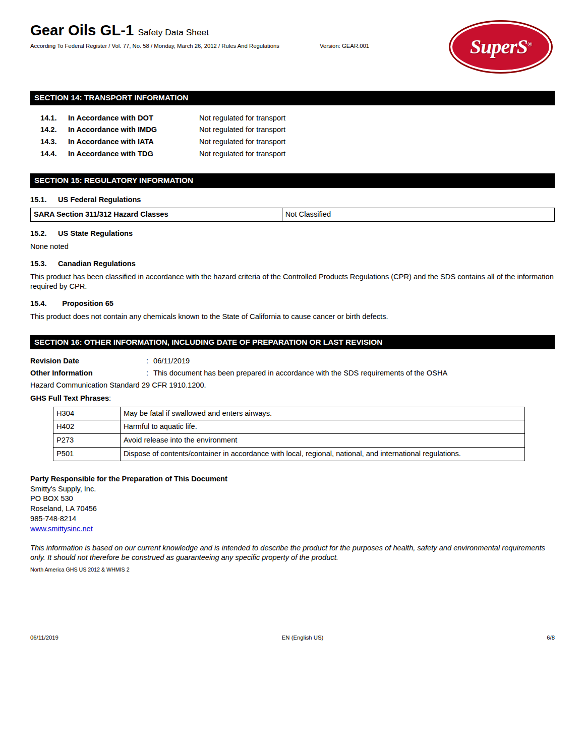Gear Oils GL-1
Safety Data Sheet
According To Federal Register / Vol. 77, No. 58 / Monday, March 26, 2012 / Rules And RegulationsVersion: GEAR.001
SuperS®
SECTION 14: TRANSPORT INFORMATION
| 14.1. | In Accordance with DOT | Not regulated for transport |
| 14.2. | In Accordance with IMDG | Not regulated for transport |
| 14.3. | In Accordance with IATA | Not regulated for transport |
| 14.4. | In Accordance with TDG | Not regulated for transport |
SECTION 15: REGULATORY INFORMATION
15.1. US Federal Regulations
| SARA Section 311/312 Hazard Classes | Not Classified |
15.2. US State Regulations
None noted
15.3. Canadian Regulations
This product has been classified in accordance with the hazard criteria of the Controlled Products Regulations (CPR) and the SDS contains all of the information required by CPR.
15.4. Proposition 65
This product does not contain any chemicals known to the State of California to cause cancer or birth defects.
SECTION 16: OTHER INFORMATION, INCLUDING DATE OF PREPARATION OR LAST REVISION
Revision Date
:
06/11/2019
Other Information
:
This document has been prepared in accordance with the SDS requirements of the OSHA
Hazard Communication Standard 29 CFR 1910.1200.
GHS Full Text Phrases:
| H304 | May be fatal if swallowed and enters airways. |
| H402 | Harmful to aquatic life. |
| P273 | Avoid release into the environment |
| P501 | Dispose of contents/container in accordance with local, regional, national, and international regulations. |
Party Responsible for the Preparation of This Document
Smitty's Supply, Inc.
PO BOX 530
Roseland, LA 70456
985-748-8214
www.smittysinc.net
This information is based on our current knowledge and is intended to describe the product for the purposes of health, safety and environmental requirements only. It should not therefore be construed as guaranteeing any specific property of the product.
North America GHS US 2012 & WHMIS 2
06/11/2019
EN (English US)
6/8